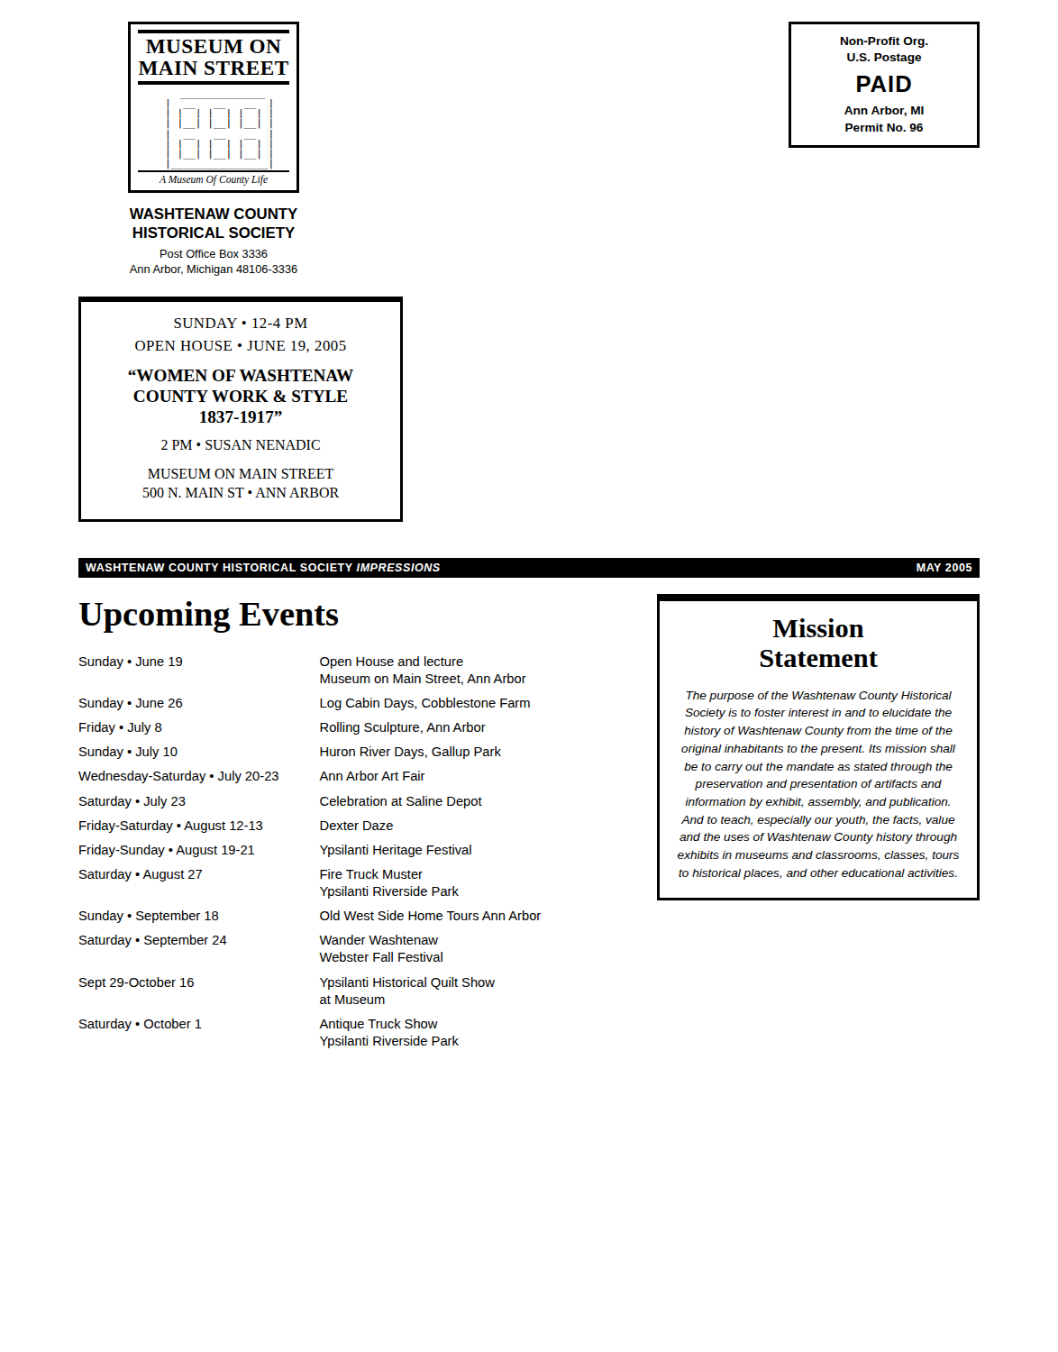MUSEUM ON
MAIN STREET
   ______________
  |  __   __   __  |
  | |  | |  | |  | |
  | |__| |__| |__| |
  |  __   __   __  |
  | |  | |  | |  | |
  | |__| |__| |__| |
  |________________|
A Museum Of County Life
WASHTENAW COUNTY
HISTORICAL SOCIETY
Post Office Box 3336
Ann Arbor, Michigan 48106-3336
Non-Profit Org.
U.S. Postage
PAID
Ann Arbor, MI
Permit No. 96
SUNDAY • 12-4 PM
OPEN HOUSE • JUNE 19, 2005
“WOMEN OF WASHTENAW
COUNTY WORK & STYLE
1837-1917”
2 PM • SUSAN NENADIC
MUSEUM ON MAIN STREET
500 N. MAIN ST • ANN ARBOR
WASHTENAW COUNTY HISTORICAL SOCIETY IMPRESSIONS MAY 2005
Upcoming Events
| Sunday • June 19 | Open House and lecture Museum on Main Street, Ann Arbor |
| Sunday • June 26 | Log Cabin Days, Cobblestone Farm |
| Friday • July 8 | Rolling Sculpture, Ann Arbor |
| Sunday • July 10 | Huron River Days, Gallup Park |
| Wednesday-Saturday • July 20-23 | Ann Arbor Art Fair |
| Saturday • July 23 | Celebration at Saline Depot |
| Friday-Saturday • August 12-13 | Dexter Daze |
| Friday-Sunday • August 19-21 | Ypsilanti Heritage Festival |
| Saturday • August 27 | Fire Truck Muster Ypsilanti Riverside Park |
| Sunday • September 18 | Old West Side Home Tours Ann Arbor |
| Saturday • September 24 | Wander Washtenaw Webster Fall Festival |
| Sept 29-October 16 | Ypsilanti Historical Quilt Show at Museum |
| Saturday • October 1 | Antique Truck Show Ypsilanti Riverside Park |
Mission
Statement
The purpose of the Washtenaw County Historical Society is to foster interest in and to elucidate the history of Washtenaw County from the time of the original inhabitants to the present. Its mission shall be to carry out the mandate as stated through the preservation and presentation of artifacts and information by exhibit, assembly, and publication. And to teach, especially our youth, the facts, value and the uses of Washtenaw County history through exhibits in museums and classrooms, classes, tours to historical places, and other educational activities.